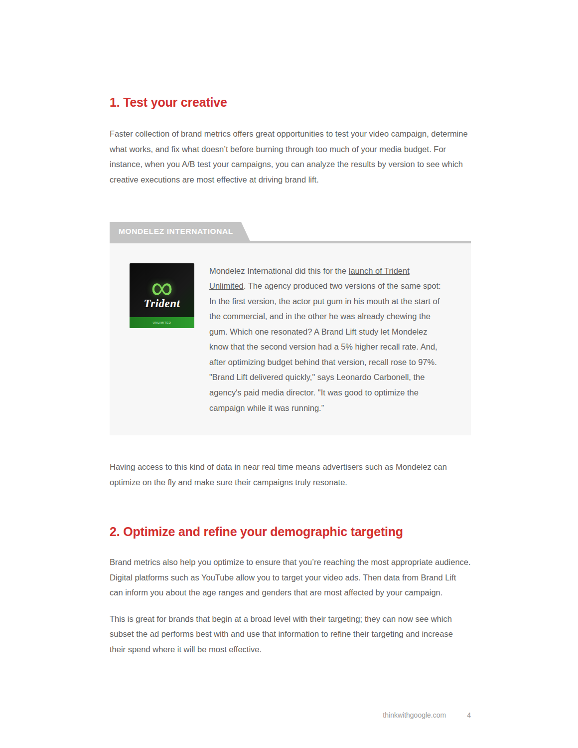1. Test your creative
Faster collection of brand metrics offers great opportunities to test your video campaign, determine what works, and fix what doesn’t before burning through too much of your media budget. For instance, when you A/B test your campaigns, you can analyze the results by version to see which creative executions are most effective at driving brand lift.
MONDELEZ INTERNATIONAL
∞
Trident
UNLIMITED
Mondelez International did this for the launch of Trident Unlimited. The agency produced two versions of the same spot: In the first version, the actor put gum in his mouth at the start of the commercial, and in the other he was already chewing the gum. Which one resonated? A Brand Lift study let Mondelez know that the second version had a 5% higher recall rate. And, after optimizing budget behind that version, recall rose to 97%. "Brand Lift delivered quickly," says Leonardo Carbonell, the agency's paid media director. "It was good to optimize the campaign while it was running.”
Having access to this kind of data in near real time means advertisers such as Mondelez can optimize on the fly and make sure their campaigns truly resonate.
2. Optimize and refine your demographic targeting
Brand metrics also help you optimize to ensure that you’re reaching the most appropriate audience. Digital platforms such as YouTube allow you to target your video ads. Then data from Brand Lift can inform you about the age ranges and genders that are most affected by your campaign.
This is great for brands that begin at a broad level with their targeting; they can now see which subset the ad performs best with and use that information to refine their targeting and increase their spend where it will be most effective.
thinkwithgoogle.com 4